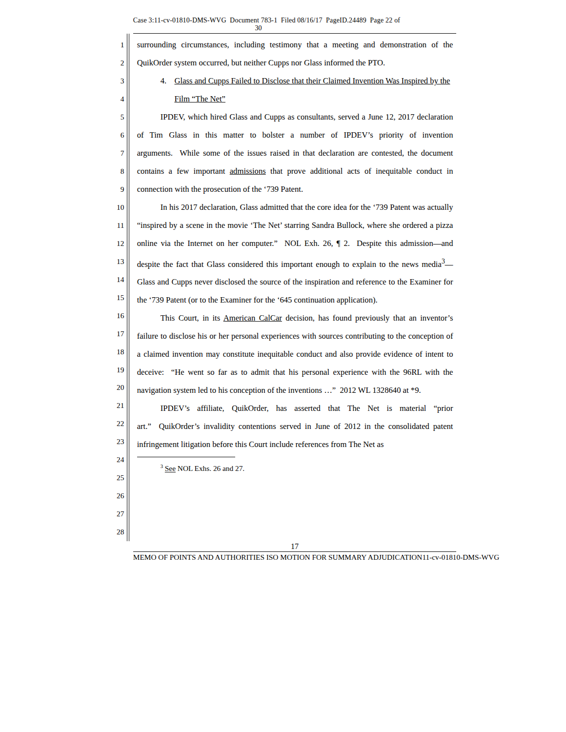Case 3:11-cv-01810-DMS-WVG Document 783-1 Filed 08/16/17 PageID.24489 Page 22 of
30
1
2
3
4
5
6
7
8
9
10
11
12
13
14
15
16
17
18
19
20
21
22
23
24
25
26
27
28
surrounding circumstances, including testimony that a meeting and demonstration of the QuikOrder system occurred, but neither Cupps nor Glass informed the PTO.
4.
Glass and Cupps Failed to Disclose that their Claimed Invention Was Inspired by the Film “The Net”
IPDEV, which hired Glass and Cupps as consultants, served a June 12, 2017 declaration of Tim Glass in this matter to bolster a number of IPDEV’s priority of invention arguments. While some of the issues raised in that declaration are contested, the document contains a few important admissions that prove additional acts of inequitable conduct in connection with the prosecution of the ‘739 Patent.
In his 2017 declaration, Glass admitted that the core idea for the ‘739 Patent was actually “inspired by a scene in the movie ‘The Net’ starring Sandra Bullock, where she ordered a pizza online via the Internet on her computer.” NOL Exh. 26, ¶ 2. Despite this admission—and despite the fact that Glass considered this important enough to explain to the news media3—Glass and Cupps never disclosed the source of the inspiration and reference to the Examiner for the ‘739 Patent (or to the Examiner for the ‘645 continuation application).
This Court, in its American CalCar decision, has found previously that an inventor’s failure to disclose his or her personal experiences with sources contributing to the conception of a claimed invention may constitute inequitable conduct and also provide evidence of intent to deceive: “He went so far as to admit that his personal experience with the 96RL with the navigation system led to his conception of the inventions …” 2012 WL 1328640 at *9.
IPDEV’s affiliate, QuikOrder, has asserted that The Net is material “prior art.” QuikOrder’s invalidity contentions served in June of 2012 in the consolidated patent infringement litigation before this Court include references from The Net as
3 See NOL Exhs. 26 and 27.
17
MEMO OF POINTS AND AUTHORITIES ISO MOTION FOR SUMMARY ADJUDICATION 11-cv-01810-DMS-WVG